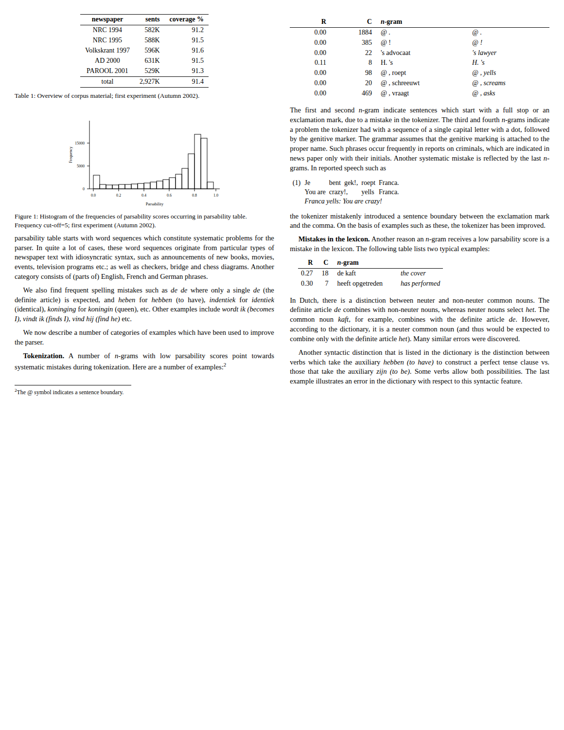| newspaper | sents | coverage % |
| --- | --- | --- |
| NRC 1994 | 582K | 91.2 |
| NRC 1995 | 588K | 91.5 |
| Volkskrant 1997 | 596K | 91.6 |
| AD 2000 | 631K | 91.5 |
| PAROOL 2001 | 529K | 91.3 |
| total | 2,927K | 91.4 |
Table 1: Overview of corpus material; first experiment (Autumn 2002).
0 5000 15000 Frequency 0.0 0.2 0.4 0.6 0.8 1.0 Parsability
Figure 1: Histogram of the frequencies of parsability scores occurring in parsability table. Frequency cut-off=5; first experiment (Autumn 2002).
parsability table starts with word sequences which constitute systematic problems for the parser. In quite a lot of cases, these word sequences originate from particular types of newspaper text with idiosyncratic syntax, such as announcements of new books, movies, events, television programs etc.; as well as checkers, bridge and chess diagrams. Another category consists of (parts of) English, French and German phrases.
We also find frequent spelling mistakes such as de de where only a single de (the definite article) is expected, and heben for hebben (to have), indentiek for identiek (identical), koninging for koningin (queen), etc. Other examples include wordt ik (becomes I), vindt ik (finds I), vind hij (find he) etc.
We now describe a number of categories of examples which have been used to improve the parser.
Tokenization. A number of n-grams with low parsability scores point towards systematic mistakes during tokenization. Here are a number of examples:2
2The @ symbol indicates a sentence boundary.
| R | C | n -gram | |
| --- | --- | --- | --- |
| 0.00 | 1884 | @ . | @ . |
| 0.00 | 385 | @ ! | @ ! |
| 0.00 | 22 | 's advocaat | 's lawyer |
| 0.11 | 8 | H. 's | H. 's |
| 0.00 | 98 | @ , roept | @ , yells |
| 0.00 | 20 | @ , schreeuwt | @ , screams |
| 0.00 | 469 | @ , vraagt | @ , asks |
The first and second n-gram indicate sentences which start with a full stop or an exclamation mark, due to a mistake in the tokenizer. The third and fourth n-grams indicate a problem the tokenizer had with a sequence of a single capital letter with a dot, followed by the genitive marker. The grammar assumes that the genitive marking is attached to the proper name. Such phrases occur frequently in reports on criminals, which are indicated in news paper only with their initials. Another systematic mistake is reflected by the last n-grams. In reported speech such as
| (1) | Je | bent | gek!, | roept | Franca. |
| | You are | crazy!, | yells | Franca. |
| | Franca yells: You are crazy! |
the tokenizer mistakenly introduced a sentence boundary between the exclamation mark and the comma. On the basis of examples such as these, the tokenizer has been improved.
Mistakes in the lexicon. Another reason an n-gram receives a low parsability score is a mistake in the lexicon. The following table lists two typical examples:
| R | C | n -gram | |
| --- | --- | --- | --- |
| 0.27 | 18 | de kaft | the cover |
| 0.30 | 7 | heeft opgetreden | has performed |
In Dutch, there is a distinction between neuter and non-neuter common nouns. The definite article de combines with non-neuter nouns, whereas neuter nouns select het. The common noun kaft, for example, combines with the definite article de. However, according to the dictionary, it is a neuter common noun (and thus would be expected to combine only with the definite article het). Many similar errors were discovered.
Another syntactic distinction that is listed in the dictionary is the distinction between verbs which take the auxiliary hebben (to have) to construct a perfect tense clause vs. those that take the auxiliary zijn (to be). Some verbs allow both possibilities. The last example illustrates an error in the dictionary with respect to this syntactic feature.